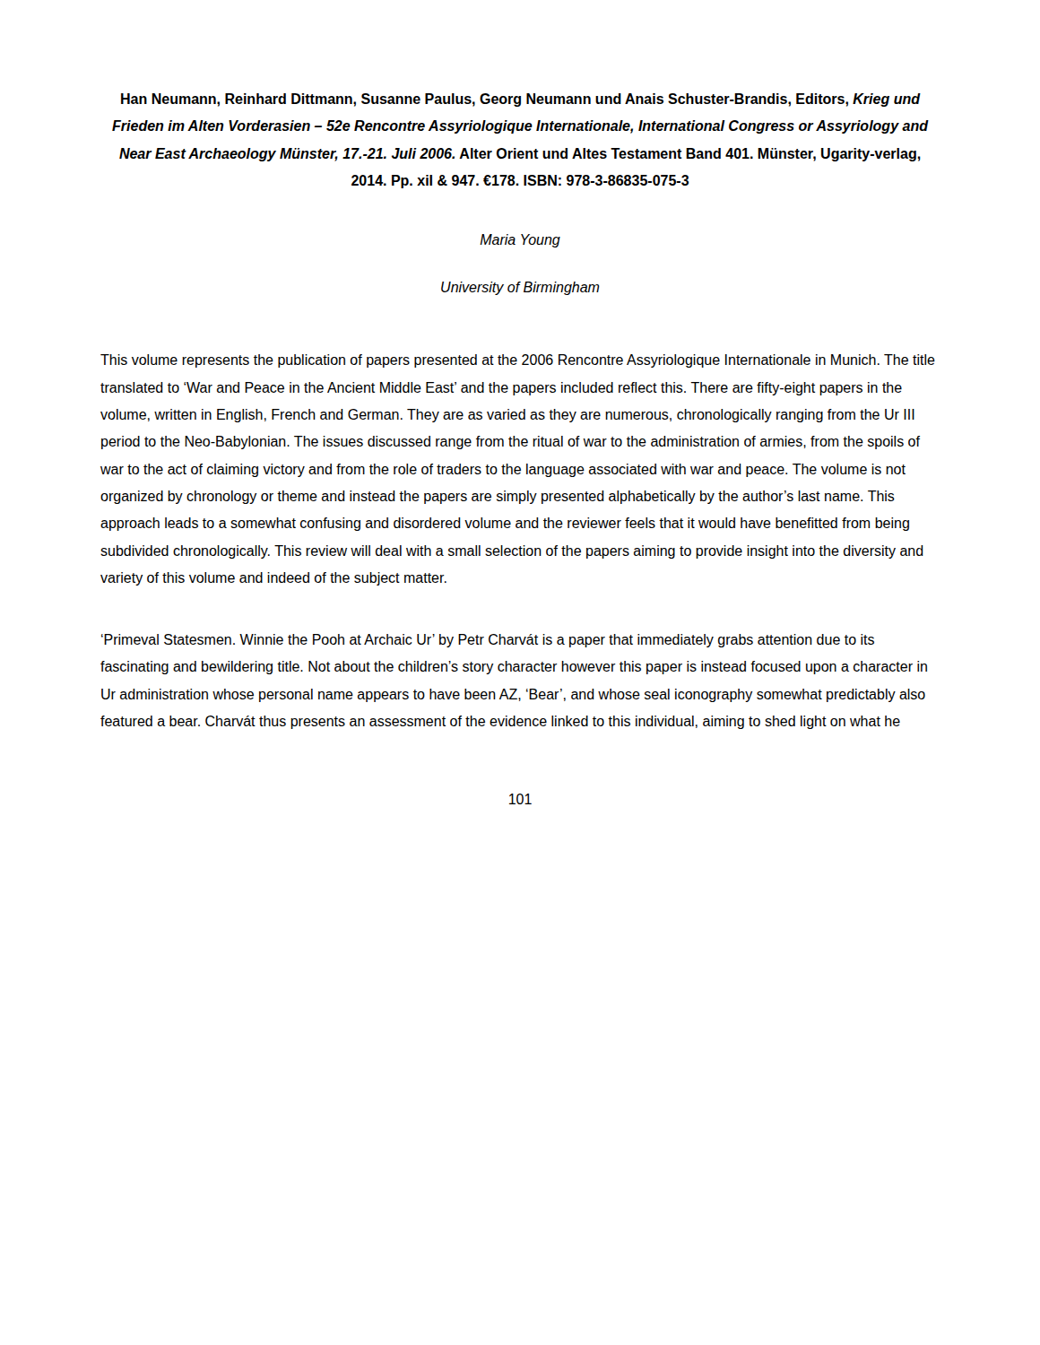Han Neumann, Reinhard Dittmann, Susanne Paulus, Georg Neumann und Anais Schuster-Brandis, Editors, Krieg und Frieden im Alten Vorderasien – 52e Rencontre Assyriologique Internationale, International Congress or Assyriology and Near East Archaeology Münster, 17.-21. Juli 2006. Alter Orient und Altes Testament Band 401. Münster, Ugarity-verlag, 2014. Pp. xiI & 947. €178. ISBN: 978-3-86835-075-3
Maria Young
University of Birmingham
This volume represents the publication of papers presented at the 2006 Rencontre Assyriologique Internationale in Munich. The title translated to ‘War and Peace in the Ancient Middle East’ and the papers included reflect this. There are fifty-eight papers in the volume, written in English, French and German. They are as varied as they are numerous, chronologically ranging from the Ur III period to the Neo-Babylonian. The issues discussed range from the ritual of war to the administration of armies, from the spoils of war to the act of claiming victory and from the role of traders to the language associated with war and peace. The volume is not organized by chronology or theme and instead the papers are simply presented alphabetically by the author’s last name. This approach leads to a somewhat confusing and disordered volume and the reviewer feels that it would have benefitted from being subdivided chronologically. This review will deal with a small selection of the papers aiming to provide insight into the diversity and variety of this volume and indeed of the subject matter.
‘Primeval Statesmen. Winnie the Pooh at Archaic Ur’ by Petr Charvát is a paper that immediately grabs attention due to its fascinating and bewildering title. Not about the children’s story character however this paper is instead focused upon a character in Ur administration whose personal name appears to have been AZ, ‘Bear’, and whose seal iconography somewhat predictably also featured a bear. Charvát thus presents an assessment of the evidence linked to this individual, aiming to shed light on what he
101